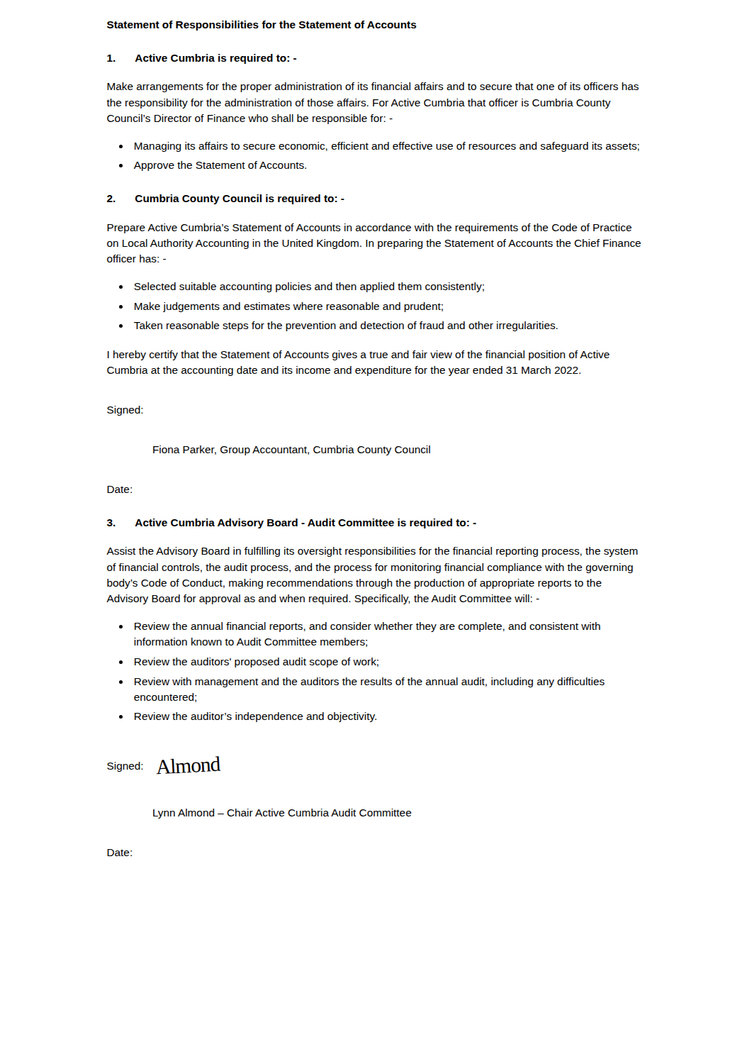Statement of Responsibilities for the Statement of Accounts
1. Active Cumbria is required to: -
Make arrangements for the proper administration of its financial affairs and to secure that one of its officers has the responsibility for the administration of those affairs. For Active Cumbria that officer is Cumbria County Council’s Director of Finance who shall be responsible for: -
Managing its affairs to secure economic, efficient and effective use of resources and safeguard its assets;
Approve the Statement of Accounts.
2. Cumbria County Council is required to: -
Prepare Active Cumbria’s Statement of Accounts in accordance with the requirements of the Code of Practice on Local Authority Accounting in the United Kingdom. In preparing the Statement of Accounts the Chief Finance officer has: -
Selected suitable accounting policies and then applied them consistently;
Make judgements and estimates where reasonable and prudent;
Taken reasonable steps for the prevention and detection of fraud and other irregularities.
I hereby certify that the Statement of Accounts gives a true and fair view of the financial position of Active Cumbria at the accounting date and its income and expenditure for the year ended 31 March 2022.
Signed:
Fiona Parker, Group Accountant, Cumbria County Council
Date:
3. Active Cumbria Advisory Board - Audit Committee is required to: -
Assist the Advisory Board in fulfilling its oversight responsibilities for the financial reporting process, the system of financial controls, the audit process, and the process for monitoring financial compliance with the governing body’s Code of Conduct, making recommendations through the production of appropriate reports to the Advisory Board for approval as and when required. Specifically, the Audit Committee will: -
Review the annual financial reports, and consider whether they are complete, and consistent with information known to Audit Committee members;
Review the auditors' proposed audit scope of work;
Review with management and the auditors the results of the annual audit, including any difficulties encountered;
Review the auditor’s independence and objectivity.
Signed: Almond
Lynn Almond – Chair Active Cumbria Audit Committee
Date: